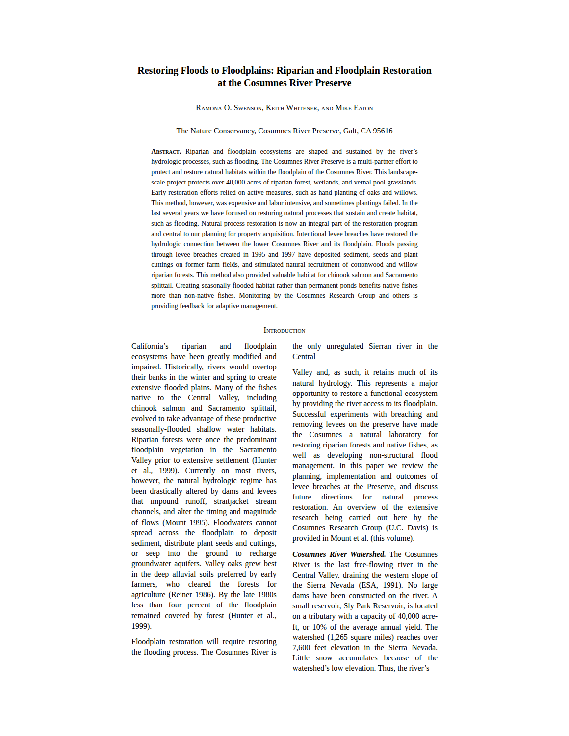Restoring Floods to Floodplains: Riparian and Floodplain Restoration
at the Cosumnes River Preserve
Ramona O. Swenson, Keith Whitener, and Mike Eaton
The Nature Conservancy, Cosumnes River Preserve, Galt, CA 95616
Abstract. Riparian and floodplain ecosystems are shaped and sustained by the river’s hydrologic processes, such as flooding. The Cosumnes River Preserve is a multi-partner effort to protect and restore natural habitats within the floodplain of the Cosumnes River. This landscape-scale project protects over 40,000 acres of riparian forest, wetlands, and vernal pool grasslands. Early restoration efforts relied on active measures, such as hand planting of oaks and willows. This method, however, was expensive and labor intensive, and sometimes plantings failed. In the last several years we have focused on restoring natural processes that sustain and create habitat, such as flooding. Natural process restoration is now an integral part of the restoration program and central to our planning for property acquisition. Intentional levee breaches have restored the hydrologic connection between the lower Cosumnes River and its floodplain. Floods passing through levee breaches created in 1995 and 1997 have deposited sediment, seeds and plant cuttings on former farm fields, and stimulated natural recruitment of cottonwood and willow riparian forests. This method also provided valuable habitat for chinook salmon and Sacramento splittail. Creating seasonally flooded habitat rather than permanent ponds benefits native fishes more than non-native fishes. Monitoring by the Cosumnes Research Group and others is providing feedback for adaptive management.
Introduction
California’s riparian and floodplain ecosystems have been greatly modified and impaired. Historically, rivers would overtop their banks in the winter and spring to create extensive flooded plains. Many of the fishes native to the Central Valley, including chinook salmon and Sacramento splittail, evolved to take advantage of these productive seasonally-flooded shallow water habitats. Riparian forests were once the predominant floodplain vegetation in the Sacramento Valley prior to extensive settlement (Hunter et al., 1999). Currently on most rivers, however, the natural hydrologic regime has been drastically altered by dams and levees that impound runoff, straitjacket stream channels, and alter the timing and magnitude of flows (Mount 1995). Floodwaters cannot spread across the floodplain to deposit sediment, distribute plant seeds and cuttings, or seep into the ground to recharge groundwater aquifers. Valley oaks grew best in the deep alluvial soils preferred by early farmers, who cleared the forests for agriculture (Reiner 1986). By the late 1980s less than four percent of the floodplain remained covered by forest (Hunter et al., 1999).
Floodplain restoration will require restoring the flooding process. The Cosumnes River is the only unregulated Sierran river in the Central
Valley and, as such, it retains much of its natural hydrology. This represents a major opportunity to restore a functional ecosystem by providing the river access to its floodplain. Successful experiments with breaching and removing levees on the preserve have made the Cosumnes a natural laboratory for restoring riparian forests and native fishes, as well as developing non-structural flood management. In this paper we review the planning, implementation and outcomes of levee breaches at the Preserve, and discuss future directions for natural process restoration. An overview of the extensive research being carried out here by the Cosumnes Research Group (U.C. Davis) is provided in Mount et al. (this volume).
Cosumnes River Watershed. The Cosumnes River is the last free-flowing river in the Central Valley, draining the western slope of the Sierra Nevada (ESA, 1991). No large dams have been constructed on the river. A small reservoir, Sly Park Reservoir, is located on a tributary with a capacity of 40,000 acre-ft, or 10% of the average annual yield. The watershed (1,265 square miles) reaches over 7,600 feet elevation in the Sierra Nevada. Little snow accumulates because of the watershed’s low elevation. Thus, the river’s